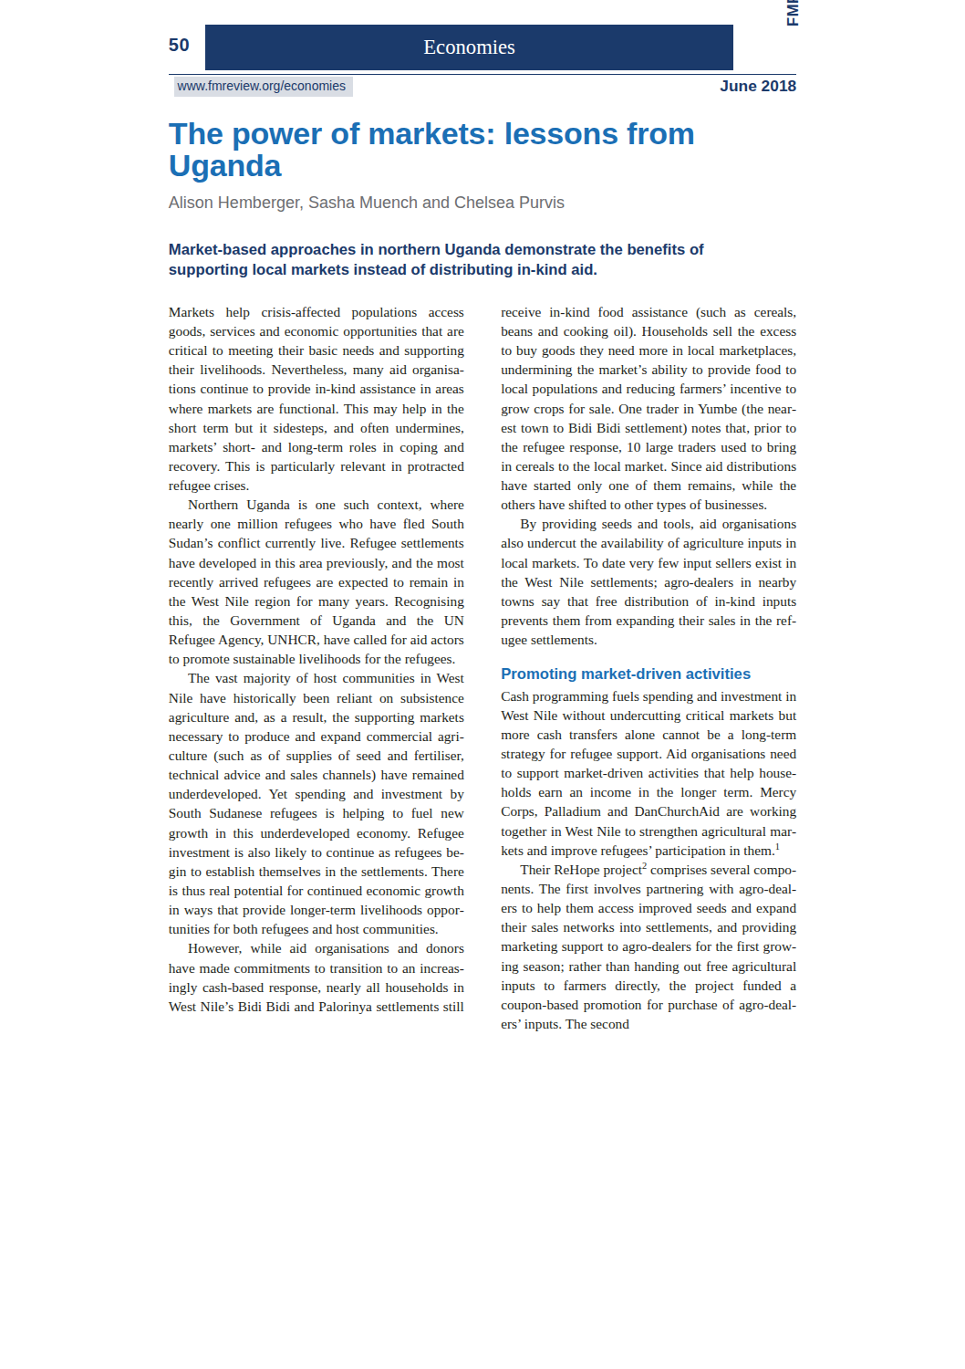50
Economies
FMR 58
www.fmreview.org/economies
June 2018
The power of markets: lessons from Uganda
Alison Hemberger, Sasha Muench and Chelsea Purvis
Market-based approaches in northern Uganda demonstrate the benefits of supporting local markets instead of distributing in-kind aid.
Markets help crisis-affected populations access goods, services and economic opportunities that are critical to meeting their basic needs and supporting their livelihoods. Nevertheless, many aid organisations continue to provide in-kind assistance in areas where markets are functional. This may help in the short term but it sidesteps, and often undermines, markets’ short- and long-term roles in coping and recovery. This is particularly relevant in protracted refugee crises.
Northern Uganda is one such context, where nearly one million refugees who have fled South Sudan’s conflict currently live. Refugee settlements have developed in this area previously, and the most recently arrived refugees are expected to remain in the West Nile region for many years. Recognising this, the Government of Uganda and the UN Refugee Agency, UNHCR, have called for aid actors to promote sustainable livelihoods for the refugees.
The vast majority of host communities in West Nile have historically been reliant on subsistence agriculture and, as a result, the supporting markets necessary to produce and expand commercial agriculture (such as of supplies of seed and fertiliser, technical advice and sales channels) have remained underdeveloped. Yet spending and investment by South Sudanese refugees is helping to fuel new growth in this underdeveloped economy. Refugee investment is also likely to continue as refugees begin to establish themselves in the settlements. There is thus real potential for continued economic growth in ways that provide longer-term livelihoods opportunities for both refugees and host communities.
However, while aid organisations and donors have made commitments to transition to an increasingly cash-based response, nearly all households in West Nile’s Bidi Bidi and Palorinya settlements still receive in-kind food assistance (such as cereals, beans and cooking oil). Households sell the excess to buy goods they need more in local marketplaces, undermining the market’s ability to provide food to local populations and reducing farmers’ incentive to grow crops for sale. One trader in Yumbe (the nearest town to Bidi Bidi settlement) notes that, prior to the refugee response, 10 large traders used to bring in cereals to the local market. Since aid distributions have started only one of them remains, while the others have shifted to other types of businesses.
By providing seeds and tools, aid organisations also undercut the availability of agriculture inputs in local markets. To date very few input sellers exist in the West Nile settlements; agro-dealers in nearby towns say that free distribution of in-kind inputs prevents them from expanding their sales in the refugee settlements.
Promoting market-driven activities
Cash programming fuels spending and investment in West Nile without undercutting critical markets but more cash transfers alone cannot be a long-term strategy for refugee support. Aid organisations need to support market-driven activities that help households earn an income in the longer term. Mercy Corps, Palladium and DanChurchAid are working together in West Nile to strengthen agricultural markets and improve refugees’ participation in them.1
Their ReHope project2 comprises several components. The first involves partnering with agro-dealers to help them access improved seeds and expand their sales networks into settlements, and providing marketing support to agro-dealers for the first growing season; rather than handing out free agricultural inputs to farmers directly, the project funded a coupon-based promotion for purchase of agro-dealers’ inputs. The second